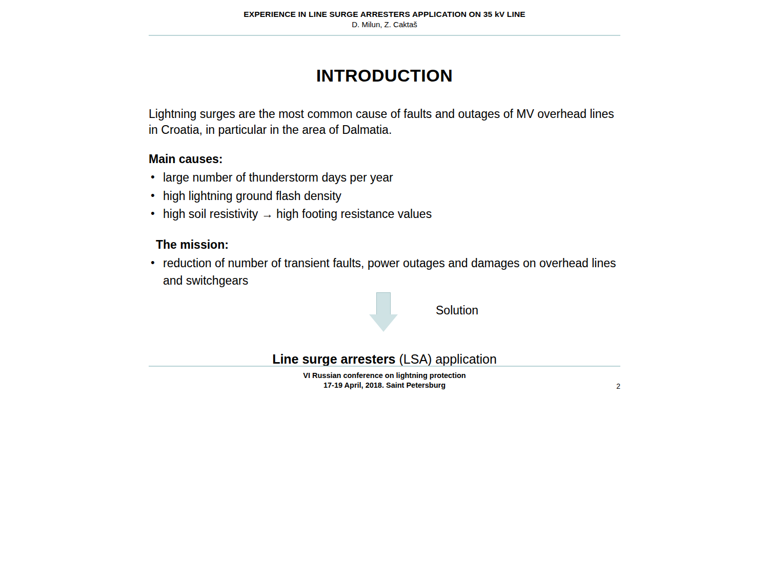EXPERIENCE IN LINE SURGE ARRESTERS APPLICATION ON 35 kV LINE
D. Milun, Z. Caktaš
INTRODUCTION
Lightning surges are the most common cause of faults and outages of MV overhead lines in Croatia, in particular in the area of Dalmatia.
Main causes:
large number of thunderstorm days per year
high lightning ground flash density
high soil resistivity → high footing resistance values
The mission:
reduction of number of transient faults, power outages and damages on overhead lines and switchgears
Solution
Line surge arresters (LSA) application
VI Russian conference on lightning protection
17-19 April, 2018. Saint Petersburg
2